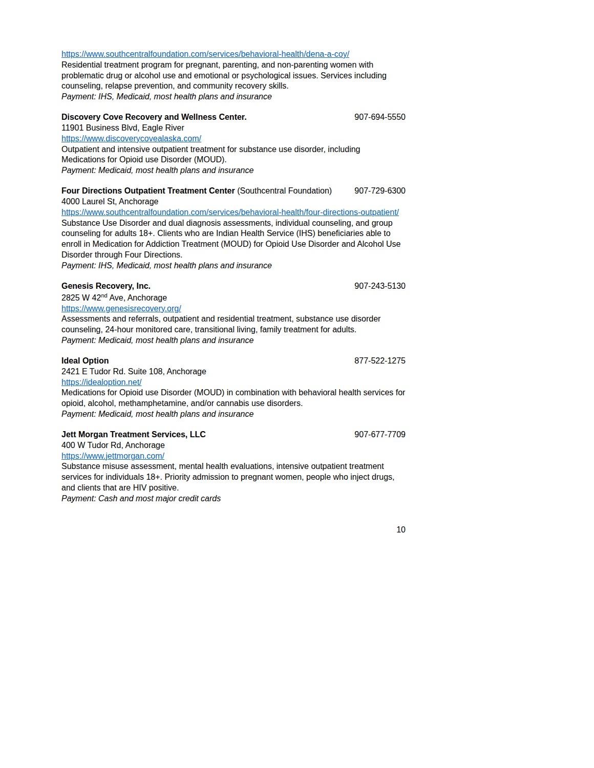https://www.southcentralfoundation.com/services/behavioral-health/dena-a-coy/
Residential treatment program for pregnant, parenting, and non-parenting women with problematic drug or alcohol use and emotional or psychological issues. Services including counseling, relapse prevention, and community recovery skills.
Payment: IHS, Medicaid, most health plans and insurance
Discovery Cove Recovery and Wellness Center. 907-694-5550
11901 Business Blvd, Eagle River
https://www.discoverycovealaska.com/
Outpatient and intensive outpatient treatment for substance use disorder, including Medications for Opioid use Disorder (MOUD).
Payment: Medicaid, most health plans and insurance
Four Directions Outpatient Treatment Center (Southcentral Foundation) 907-729-6300
4000 Laurel St, Anchorage
https://www.southcentralfoundation.com/services/behavioral-health/four-directions-outpatient/
Substance Use Disorder and dual diagnosis assessments, individual counseling, and group counseling for adults 18+. Clients who are Indian Health Service (IHS) beneficiaries able to enroll in Medication for Addiction Treatment (MOUD) for Opioid Use Disorder and Alcohol Use Disorder through Four Directions.
Payment: IHS, Medicaid, most health plans and insurance
Genesis Recovery, Inc. 907-243-5130
2825 W 42nd Ave, Anchorage
https://www.genesisrecovery.org/
Assessments and referrals, outpatient and residential treatment, substance use disorder counseling, 24-hour monitored care, transitional living, family treatment for adults.
Payment: Medicaid, most health plans and insurance
Ideal Option 877-522-1275
2421 E Tudor Rd. Suite 108, Anchorage
https://idealoption.net/
Medications for Opioid use Disorder (MOUD) in combination with behavioral health services for opioid, alcohol, methamphetamine, and/or cannabis use disorders.
Payment: Medicaid, most health plans and insurance
Jett Morgan Treatment Services, LLC 907-677-7709
400 W Tudor Rd, Anchorage
https://www.jettmorgan.com/
Substance misuse assessment, mental health evaluations, intensive outpatient treatment services for individuals 18+. Priority admission to pregnant women, people who inject drugs, and clients that are HIV positive.
Payment: Cash and most major credit cards
10